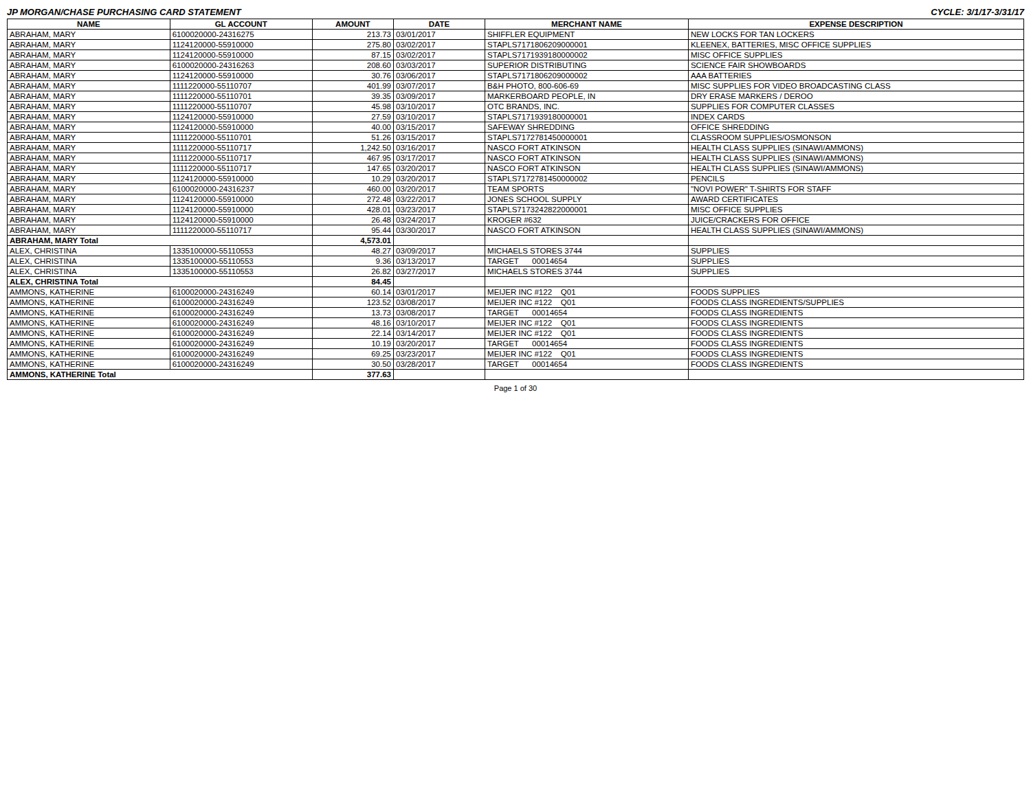JP MORGAN/CHASE PURCHASING CARD STATEMENT CYCLE: 3/1/17-3/31/17
| NAME | GL ACCOUNT | AMOUNT | DATE | MERCHANT NAME | EXPENSE DESCRIPTION |
| --- | --- | --- | --- | --- | --- |
| ABRAHAM, MARY | 6100020000-24316275 | 213.73 | 03/01/2017 | SHIFFLER EQUIPMENT | NEW LOCKS FOR TAN LOCKERS |
| ABRAHAM, MARY | 1124120000-55910000 | 275.80 | 03/02/2017 | STAPLS7171806209000001 | KLEENEX, BATTERIES, MISC OFFICE SUPPLIES |
| ABRAHAM, MARY | 1124120000-55910000 | 87.15 | 03/02/2017 | STAPLS7171939180000002 | MISC OFFICE SUPPLIES |
| ABRAHAM, MARY | 6100020000-24316263 | 208.60 | 03/03/2017 | SUPERIOR DISTRIBUTING | SCIENCE FAIR SHOWBOARDS |
| ABRAHAM, MARY | 1124120000-55910000 | 30.76 | 03/06/2017 | STAPLS7171806209000002 | AAA BATTERIES |
| ABRAHAM, MARY | 1111220000-55110707 | 401.99 | 03/07/2017 | B&H PHOTO, 800-606-69 | MISC SUPPLIES FOR VIDEO BROADCASTING CLASS |
| ABRAHAM, MARY | 1111220000-55110701 | 39.35 | 03/09/2017 | MARKERBOARD PEOPLE, IN | DRY ERASE MARKERS / DEROO |
| ABRAHAM, MARY | 1111220000-55110707 | 45.98 | 03/10/2017 | OTC BRANDS, INC. | SUPPLIES FOR COMPUTER CLASSES |
| ABRAHAM, MARY | 1124120000-55910000 | 27.59 | 03/10/2017 | STAPLS7171939180000001 | INDEX CARDS |
| ABRAHAM, MARY | 1124120000-55910000 | 40.00 | 03/15/2017 | SAFEWAY SHREDDING | OFFICE SHREDDING |
| ABRAHAM, MARY | 1111220000-55110701 | 51.26 | 03/15/2017 | STAPLS7172781450000001 | CLASSROOM SUPPLIES/OSMONSON |
| ABRAHAM, MARY | 1111220000-55110717 | 1,242.50 | 03/16/2017 | NASCO FORT ATKINSON | HEALTH CLASS SUPPLIES (SINAWI/AMMONS) |
| ABRAHAM, MARY | 1111220000-55110717 | 467.95 | 03/17/2017 | NASCO FORT ATKINSON | HEALTH CLASS SUPPLIES (SINAWI/AMMONS) |
| ABRAHAM, MARY | 1111220000-55110717 | 147.65 | 03/20/2017 | NASCO FORT ATKINSON | HEALTH CLASS SUPPLIES (SINAWI/AMMONS) |
| ABRAHAM, MARY | 1124120000-55910000 | 10.29 | 03/20/2017 | STAPLS7172781450000002 | PENCILS |
| ABRAHAM, MARY | 6100020000-24316237 | 460.00 | 03/20/2017 | TEAM SPORTS | "NOVI POWER" T-SHIRTS FOR STAFF |
| ABRAHAM, MARY | 1124120000-55910000 | 272.48 | 03/22/2017 | JONES SCHOOL SUPPLY | AWARD CERTIFICATES |
| ABRAHAM, MARY | 1124120000-55910000 | 428.01 | 03/23/2017 | STAPLS7173242822000001 | MISC OFFICE SUPPLIES |
| ABRAHAM, MARY | 1124120000-55910000 | 26.48 | 03/24/2017 | KROGER #632 | JUICE/CRACKERS FOR OFFICE |
| ABRAHAM, MARY | 1111220000-55110717 | 95.44 | 03/30/2017 | NASCO FORT ATKINSON | HEALTH CLASS SUPPLIES (SINAWI/AMMONS) |
| ABRAHAM, MARY Total | 4,573.01 | | | |
| ALEX, CHRISTINA | 1335100000-55110553 | 48.27 | 03/09/2017 | MICHAELS STORES 3744 | SUPPLIES |
| ALEX, CHRISTINA | 1335100000-55110553 | 9.36 | 03/13/2017 | TARGET 00014654 | SUPPLIES |
| ALEX, CHRISTINA | 1335100000-55110553 | 26.82 | 03/27/2017 | MICHAELS STORES 3744 | SUPPLIES |
| ALEX, CHRISTINA Total | 84.45 | | | |
| AMMONS, KATHERINE | 6100020000-24316249 | 60.14 | 03/01/2017 | MEIJER INC #122 Q01 | FOODS SUPPLIES |
| AMMONS, KATHERINE | 6100020000-24316249 | 123.52 | 03/08/2017 | MEIJER INC #122 Q01 | FOODS CLASS INGREDIENTS/SUPPLIES |
| AMMONS, KATHERINE | 6100020000-24316249 | 13.73 | 03/08/2017 | TARGET 00014654 | FOODS CLASS INGREDIENTS |
| AMMONS, KATHERINE | 6100020000-24316249 | 48.16 | 03/10/2017 | MEIJER INC #122 Q01 | FOODS CLASS INGREDIENTS |
| AMMONS, KATHERINE | 6100020000-24316249 | 22.14 | 03/14/2017 | MEIJER INC #122 Q01 | FOODS CLASS INGREDIENTS |
| AMMONS, KATHERINE | 6100020000-24316249 | 10.19 | 03/20/2017 | TARGET 00014654 | FOODS CLASS INGREDIENTS |
| AMMONS, KATHERINE | 6100020000-24316249 | 69.25 | 03/23/2017 | MEIJER INC #122 Q01 | FOODS CLASS INGREDIENTS |
| AMMONS, KATHERINE | 6100020000-24316249 | 30.50 | 03/28/2017 | TARGET 00014654 | FOODS CLASS INGREDIENTS |
| AMMONS, KATHERINE Total | 377.63 | | | |
Page 1 of 30